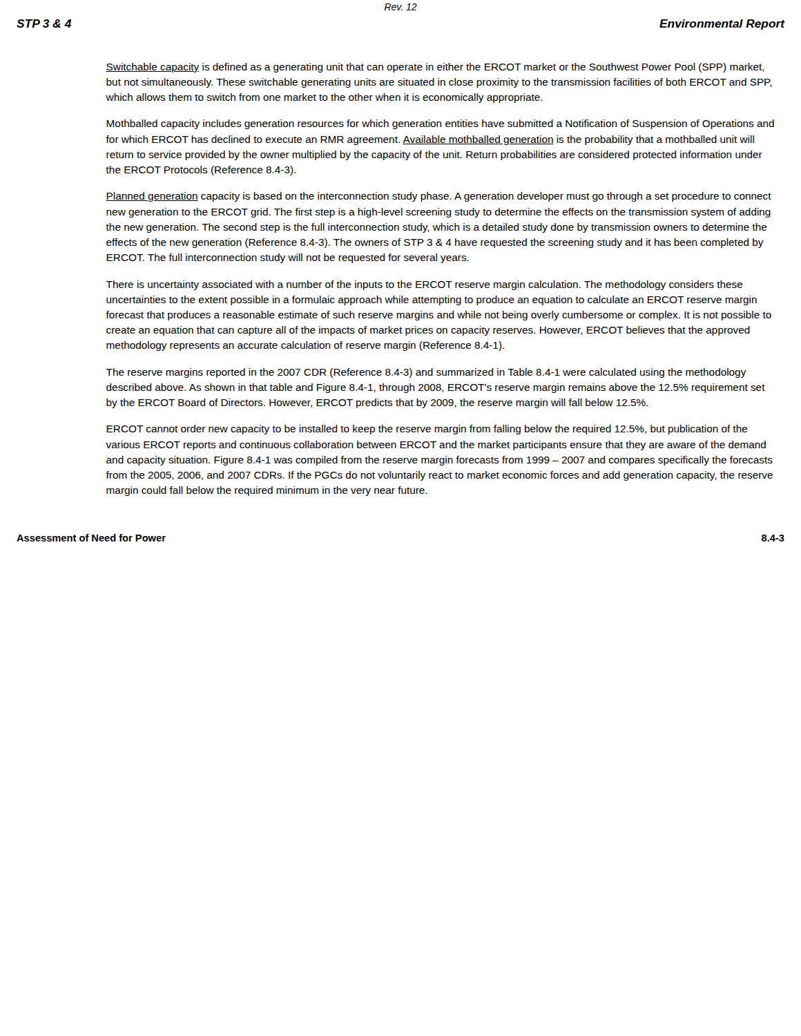Rev. 12
STP 3 & 4
Environmental Report
Switchable capacity is defined as a generating unit that can operate in either the ERCOT market or the Southwest Power Pool (SPP) market, but not simultaneously. These switchable generating units are situated in close proximity to the transmission facilities of both ERCOT and SPP, which allows them to switch from one market to the other when it is economically appropriate.
Mothballed capacity includes generation resources for which generation entities have submitted a Notification of Suspension of Operations and for which ERCOT has declined to execute an RMR agreement. Available mothballed generation is the probability that a mothballed unit will return to service provided by the owner multiplied by the capacity of the unit. Return probabilities are considered protected information under the ERCOT Protocols (Reference 8.4-3).
Planned generation capacity is based on the interconnection study phase. A generation developer must go through a set procedure to connect new generation to the ERCOT grid. The first step is a high-level screening study to determine the effects on the transmission system of adding the new generation. The second step is the full interconnection study, which is a detailed study done by transmission owners to determine the effects of the new generation (Reference 8.4-3). The owners of STP 3 & 4 have requested the screening study and it has been completed by ERCOT. The full interconnection study will not be requested for several years.
There is uncertainty associated with a number of the inputs to the ERCOT reserve margin calculation. The methodology considers these uncertainties to the extent possible in a formulaic approach while attempting to produce an equation to calculate an ERCOT reserve margin forecast that produces a reasonable estimate of such reserve margins and while not being overly cumbersome or complex. It is not possible to create an equation that can capture all of the impacts of market prices on capacity reserves. However, ERCOT believes that the approved methodology represents an accurate calculation of reserve margin (Reference 8.4-1).
The reserve margins reported in the 2007 CDR (Reference 8.4-3) and summarized in Table 8.4-1 were calculated using the methodology described above. As shown in that table and Figure 8.4-1, through 2008, ERCOT's reserve margin remains above the 12.5% requirement set by the ERCOT Board of Directors. However, ERCOT predicts that by 2009, the reserve margin will fall below 12.5%.
ERCOT cannot order new capacity to be installed to keep the reserve margin from falling below the required 12.5%, but publication of the various ERCOT reports and continuous collaboration between ERCOT and the market participants ensure that they are aware of the demand and capacity situation. Figure 8.4-1 was compiled from the reserve margin forecasts from 1999 – 2007 and compares specifically the forecasts from the 2005, 2006, and 2007 CDRs. If the PGCs do not voluntarily react to market economic forces and add generation capacity, the reserve margin could fall below the required minimum in the very near future.
Assessment of Need for Power
8.4-3